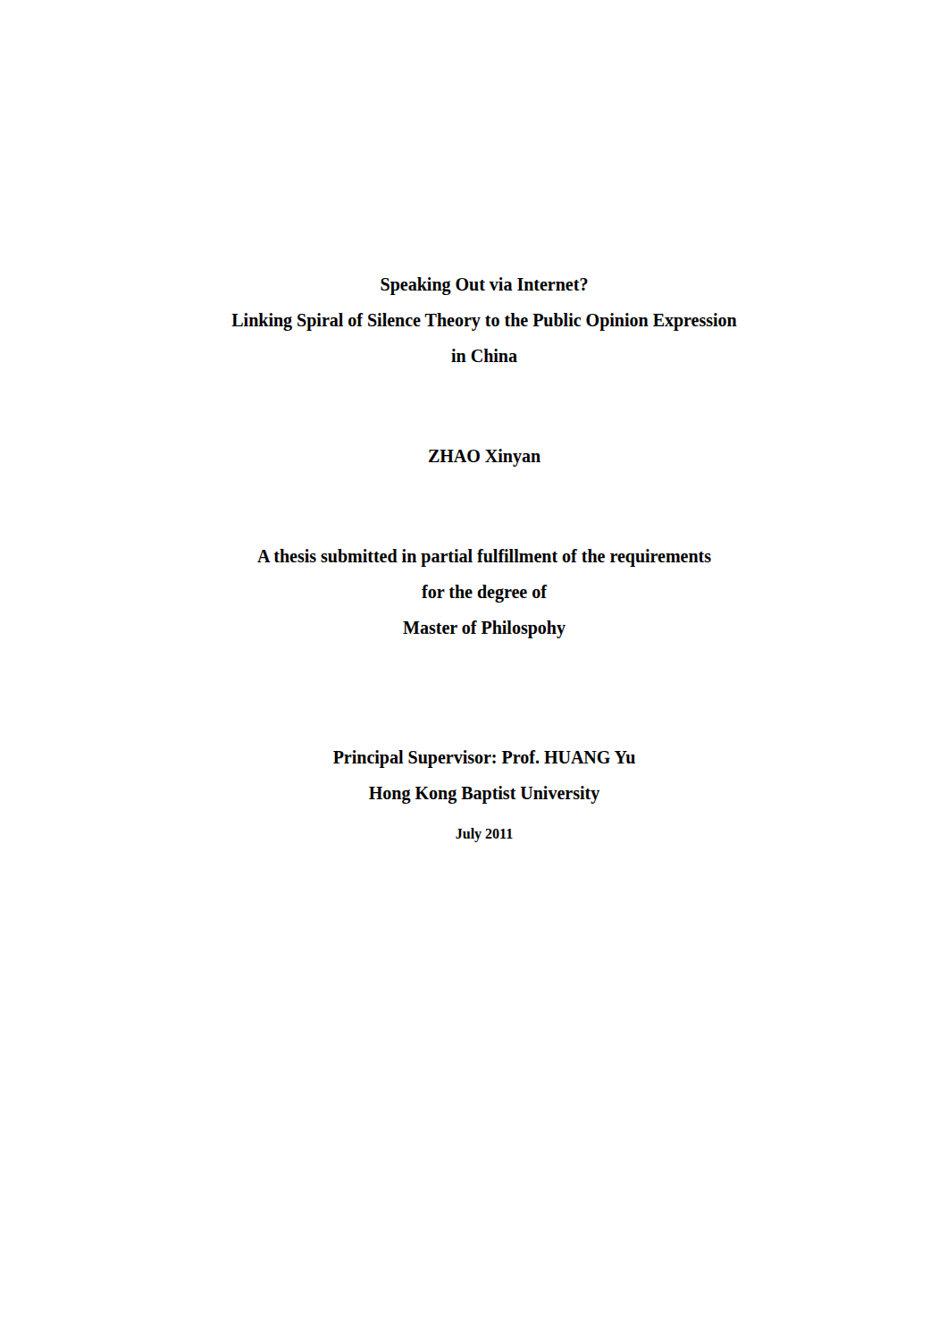Speaking Out via Internet?
Linking Spiral of Silence Theory to the Public Opinion Expression
in China
ZHAO Xinyan
A thesis submitted in partial fulfillment of the requirements
for the degree of
Master of Philospohy
Principal Supervisor: Prof. HUANG Yu
Hong Kong Baptist University
July 2011